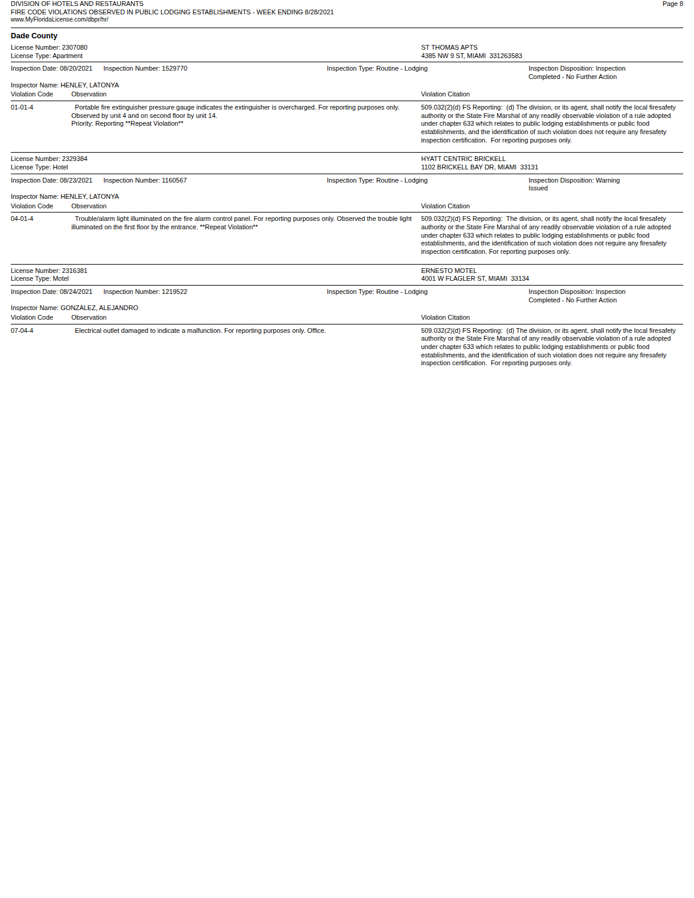DIVISION OF HOTELS AND RESTAURANTS
FIRE CODE VIOLATIONS OBSERVED IN PUBLIC LODGING ESTABLISHMENTS - WEEK ENDING 8/28/2021
www.MyFloridaLicense.com/dbpr/hr/
Page 8
Dade County
| License Number: 2307080 | ST THOMAS APTS |
| License Type: Apartment | 4385 NW 9 ST, MIAMI 331263583 |
| Inspection Date: 08/20/2021 Inspection Number: 1529770 | Inspection Type: Routine - Lodging | Inspection Disposition: Inspection Completed - No Further Action |
| Inspector Name: HENLEY, LATONYA | | |
| Violation Code | Observation | Violation Citation |
| 01-01-4 | Portable fire extinguisher pressure gauge indicates the extinguisher is overcharged. For reporting purposes only. Observed by unit 4 and on second floor by unit 14. Priority: Reporting **Repeat Violation** | 509.032(2)(d) FS Reporting: (d) The division, or its agent, shall notify the local firesafety authority or the State Fire Marshal of any readily observable violation of a rule adopted under chapter 633 which relates to public lodging establishments or public food establishments, and the identification of such violation does not require any firesafety inspection certification. For reporting purposes only. |
| License Number: 2329384 | HYATT CENTRIC BRICKELL |
| License Type: Hotel | 1102 BRICKELL BAY DR, MIAMI 33131 |
| Inspection Date: 08/23/2021 Inspection Number: 1160567 | Inspection Type: Routine - Lodging | Inspection Disposition: Warning Issued |
| Inspector Name: HENLEY, LATONYA | | |
| Violation Code | Observation | Violation Citation |
| 04-01-4 | Trouble/alarm light illuminated on the fire alarm control panel. For reporting purposes only. Observed the trouble light illuminated on the first floor by the entrance. **Repeat Violation** | 509.032(2)(d) FS Reporting: The division, or its agent, shall notify the local firesafety authority or the State Fire Marshal of any readily observable violation of a rule adopted under chapter 633 which relates to public lodging establishments or public food establishments, and the identification of such violation does not require any firesafety inspection certification. For reporting purposes only. |
| License Number: 2316381 | ERNESTO MOTEL |
| License Type: Motel | 4001 W FLAGLER ST, MIAMI 33134 |
| Inspection Date: 08/24/2021 Inspection Number: 1219522 | Inspection Type: Routine - Lodging | Inspection Disposition: Inspection Completed - No Further Action |
| Inspector Name: GONZALEZ, ALEJANDRO | | |
| Violation Code | Observation | Violation Citation |
| 07-04-4 | Electrical outlet damaged to indicate a malfunction. For reporting purposes only. Office. | 509.032(2)(d) FS Reporting: (d) The division, or its agent, shall notify the local firesafety authority or the State Fire Marshal of any readily observable violation of a rule adopted under chapter 633 which relates to public lodging establishments or public food establishments, and the identification of such violation does not require any firesafety inspection certification. For reporting purposes only. |